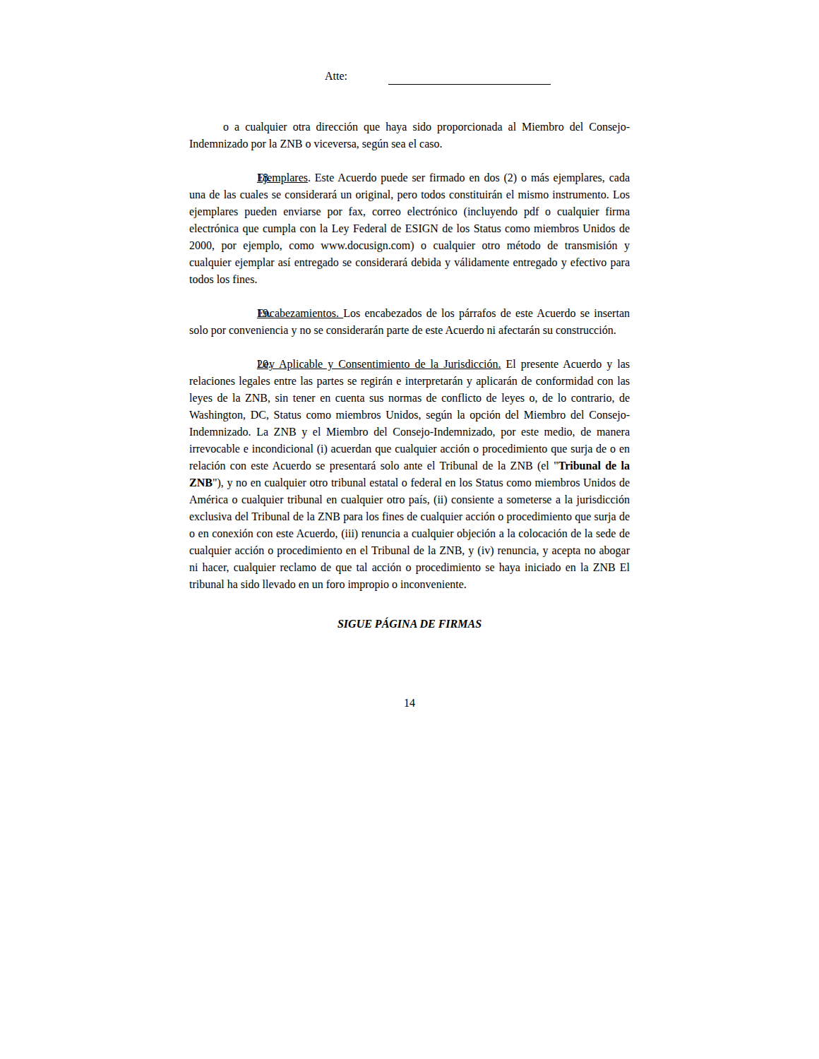Atte:
o a cualquier otra dirección que haya sido proporcionada al Miembro del Consejo-Indemnizado por la ZNB o viceversa, según sea el caso.
18. Ejemplares. Este Acuerdo puede ser firmado en dos (2) o más ejemplares, cada una de las cuales se considerará un original, pero todos constituirán el mismo instrumento. Los ejemplares pueden enviarse por fax, correo electrónico (incluyendo pdf o cualquier firma electrónica que cumpla con la Ley Federal de ESIGN de los Status como miembros Unidos de 2000, por ejemplo, como www.docusign.com) o cualquier otro método de transmisión y cualquier ejemplar así entregado se considerará debida y válidamente entregado y efectivo para todos los fines.
19. Encabezamientos. Los encabezados de los párrafos de este Acuerdo se insertan solo por conveniencia y no se considerarán parte de este Acuerdo ni afectarán su construcción.
20. Ley Aplicable y Consentimiento de la Jurisdicción. El presente Acuerdo y las relaciones legales entre las partes se regirán e interpretarán y aplicarán de conformidad con las leyes de la ZNB, sin tener en cuenta sus normas de conflicto de leyes o, de lo contrario, de Washington, DC, Status como miembros Unidos, según la opción del Miembro del Consejo-Indemnizado. La ZNB y el Miembro del Consejo-Indemnizado, por este medio, de manera irrevocable e incondicional (i) acuerdan que cualquier acción o procedimiento que surja de o en relación con este Acuerdo se presentará solo ante el Tribunal de la ZNB (el "Tribunal de la ZNB"), y no en cualquier otro tribunal estatal o federal en los Status como miembros Unidos de América o cualquier tribunal en cualquier otro país, (ii) consiente a someterse a la jurisdicción exclusiva del Tribunal de la ZNB para los fines de cualquier acción o procedimiento que surja de o en conexión con este Acuerdo, (iii) renuncia a cualquier objeción a la colocación de la sede de cualquier acción o procedimiento en el Tribunal de la ZNB, y (iv) renuncia, y acepta no abogar ni hacer, cualquier reclamo de que tal acción o procedimiento se haya iniciado en la ZNB El tribunal ha sido llevado en un foro impropio o inconveniente.
SIGUE PÁGINA DE FIRMAS
14